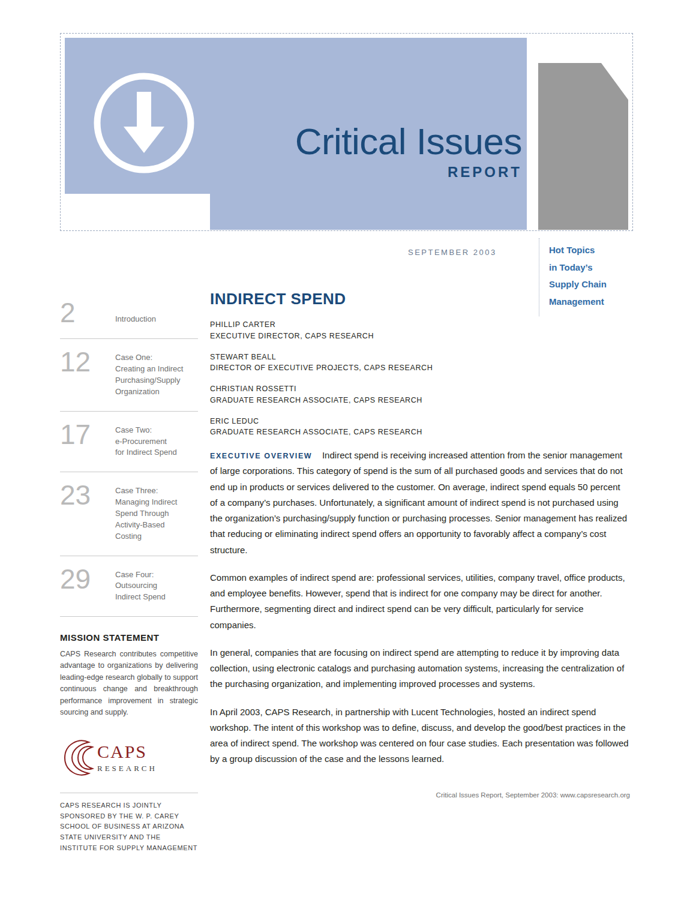Critical Issues
REPORT
SEPTEMBER 2003
Hot Topics
in Today’s
Supply Chain
Management
2
Introduction
12
Case One:
Creating an Indirect
Purchasing/Supply
Organization
17
Case Two:
e-Procurement
for Indirect Spend
23
Case Three:
Managing Indirect
Spend Through
Activity-Based
Costing
29
Case Four:
Outsourcing
Indirect Spend
MISSION STATEMENT
CAPS Research contributes competitive advantage to organizations by delivering leading-edge research globally to support continuous change and breakthrough performance improvement in strategic sourcing and supply.
CAPS RESEARCH
CAPS RESEARCH IS JOINTLY SPONSORED BY THE W. P. CAREY SCHOOL OF BUSINESS AT ARIZONA STATE UNIVERSITY AND THE INSTITUTE FOR SUPPLY MANAGEMENT
INDIRECT SPEND
PHILLIP CARTER
EXECUTIVE DIRECTOR, CAPS RESEARCH
STEWART BEALL
DIRECTOR OF EXECUTIVE PROJECTS, CAPS RESEARCH
CHRISTIAN ROSSETTI
GRADUATE RESEARCH ASSOCIATE, CAPS RESEARCH
ERIC LEDUC
GRADUATE RESEARCH ASSOCIATE, CAPS RESEARCH
EXECUTIVE OVERVIEW Indirect spend is receiving increased attention from the senior management of large corporations. This category of spend is the sum of all purchased goods and services that do not end up in products or services delivered to the customer. On average, indirect spend equals 50 percent of a company’s purchases. Unfortunately, a significant amount of indirect spend is not purchased using the organization’s purchasing/supply function or purchasing processes. Senior management has realized that reducing or eliminating indirect spend offers an opportunity to favorably affect a company’s cost structure.
Common examples of indirect spend are: professional services, utilities, company travel, office products, and employee benefits. However, spend that is indirect for one company may be direct for another. Furthermore, segmenting direct and indirect spend can be very difficult, particularly for service companies.
In general, companies that are focusing on indirect spend are attempting to reduce it by improving data collection, using electronic catalogs and purchasing automation systems, increasing the centralization of the purchasing organization, and implementing improved processes and systems.
In April 2003, CAPS Research, in partnership with Lucent Technologies, hosted an indirect spend workshop. The intent of this workshop was to define, discuss, and develop the good/best practices in the area of indirect spend. The workshop was centered on four case studies. Each presentation was followed by a group discussion of the case and the lessons learned.
Critical Issues Report, September 2003: www.capsresearch.org